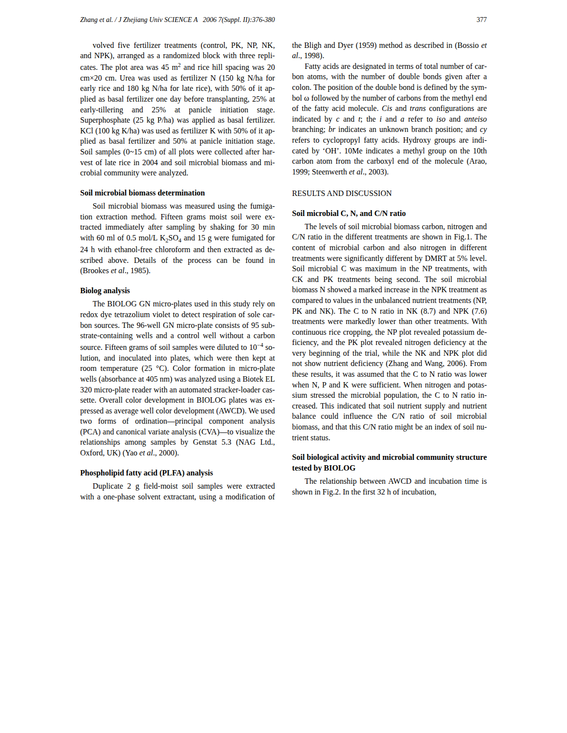Zhang et al. / J Zhejiang Univ SCIENCE A 2006 7(Suppl. II):376-380 377
volved five fertilizer treatments (control, PK, NP, NK, and NPK), arranged as a randomized block with three replicates. The plot area was 45 m2 and rice hill spacing was 20 cm×20 cm. Urea was used as fertilizer N (150 kg N/ha for early rice and 180 kg N/ha for late rice), with 50% of it applied as basal fertilizer one day before transplanting, 25% at early-tillering and 25% at panicle initiation stage. Superphosphate (25 kg P/ha) was applied as basal fertilizer. KCl (100 kg K/ha) was used as fertilizer K with 50% of it applied as basal fertilizer and 50% at panicle initiation stage. Soil samples (0~15 cm) of all plots were collected after harvest of late rice in 2004 and soil microbial biomass and microbial community were analyzed.
Soil microbial biomass determination
Soil microbial biomass was measured using the fumigation extraction method. Fifteen grams moist soil were extracted immediately after sampling by shaking for 30 min with 60 ml of 0.5 mol/L K2SO4 and 15 g were fumigated for 24 h with ethanol-free chloroform and then extracted as described above. Details of the process can be found in (Brookes et al., 1985).
Biolog analysis
The BIOLOG GN micro-plates used in this study rely on redox dye tetrazolium violet to detect respiration of sole carbon sources. The 96-well GN micro-plate consists of 95 substrate-containing wells and a control well without a carbon source. Fifteen grams of soil samples were diluted to 10−4 solution, and inoculated into plates, which were then kept at room temperature (25 °C). Color formation in micro-plate wells (absorbance at 405 nm) was analyzed using a Biotek EL 320 micro-plate reader with an automated stracker-loader cassette. Overall color development in BIOLOG plates was expressed as average well color development (AWCD). We used two forms of ordination—principal component analysis (PCA) and canonical variate analysis (CVA)—to visualize the relationships among samples by Genstat 5.3 (NAG Ltd., Oxford, UK) (Yao et al., 2000).
Phospholipid fatty acid (PLFA) analysis
Duplicate 2 g field-moist soil samples were extracted with a one-phase solvent extractant, using a modification of the Bligh and Dyer (1959) method as described in (Bossio et al., 1998).
Fatty acids are designated in terms of total number of carbon atoms, with the number of double bonds given after a colon. The position of the double bond is defined by the symbol ω followed by the number of carbons from the methyl end of the fatty acid molecule. Cis and trans configurations are indicated by c and t; the i and a refer to iso and anteiso branching; br indicates an unknown branch position; and cy refers to cyclopropyl fatty acids. Hydroxy groups are indicated by ‘OH’. 10Me indicates a methyl group on the 10th carbon atom from the carboxyl end of the molecule (Arao, 1999; Steenwerth et al., 2003).
Results and Discussion
Soil microbial C, N, and C/N ratio
The levels of soil microbial biomass carbon, nitrogen and C/N ratio in the different treatments are shown in Fig.1. The content of microbial carbon and also nitrogen in different treatments were significantly different by DMRT at 5% level. Soil microbial C was maximum in the NP treatments, with CK and PK treatments being second. The soil microbial biomass N showed a marked increase in the NPK treatment as compared to values in the unbalanced nutrient treatments (NP, PK and NK). The C to N ratio in NK (8.7) and NPK (7.6) treatments were markedly lower than other treatments. With continuous rice cropping, the NP plot revealed potassium deficiency, and the PK plot revealed nitrogen deficiency at the very beginning of the trial, while the NK and NPK plot did not show nutrient deficiency (Zhang and Wang, 2006). From these results, it was assumed that the C to N ratio was lower when N, P and K were sufficient. When nitrogen and potassium stressed the microbial population, the C to N ratio increased. This indicated that soil nutrient supply and nutrient balance could influence the C/N ratio of soil microbial biomass, and that this C/N ratio might be an index of soil nutrient status.
Soil biological activity and microbial community structure tested by BIOLOG
The relationship between AWCD and incubation time is shown in Fig.2. In the first 32 h of incubation,